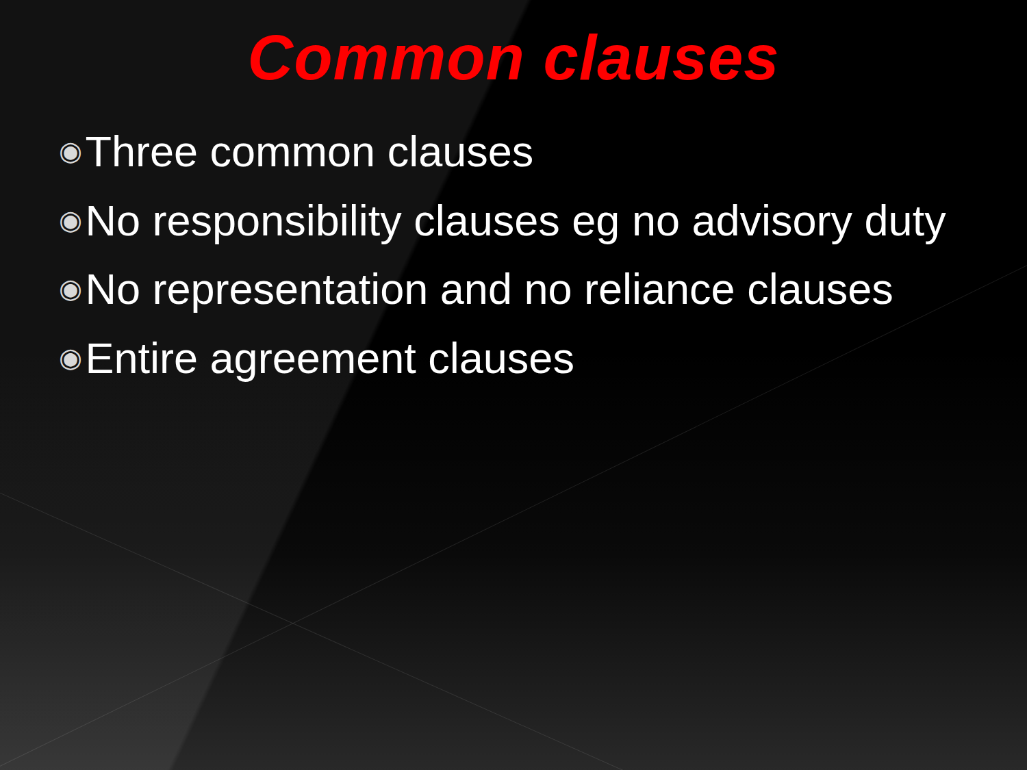Common clauses
Three common clauses
No responsibility clauses eg no advisory duty
No representation and no reliance clauses
Entire agreement clauses